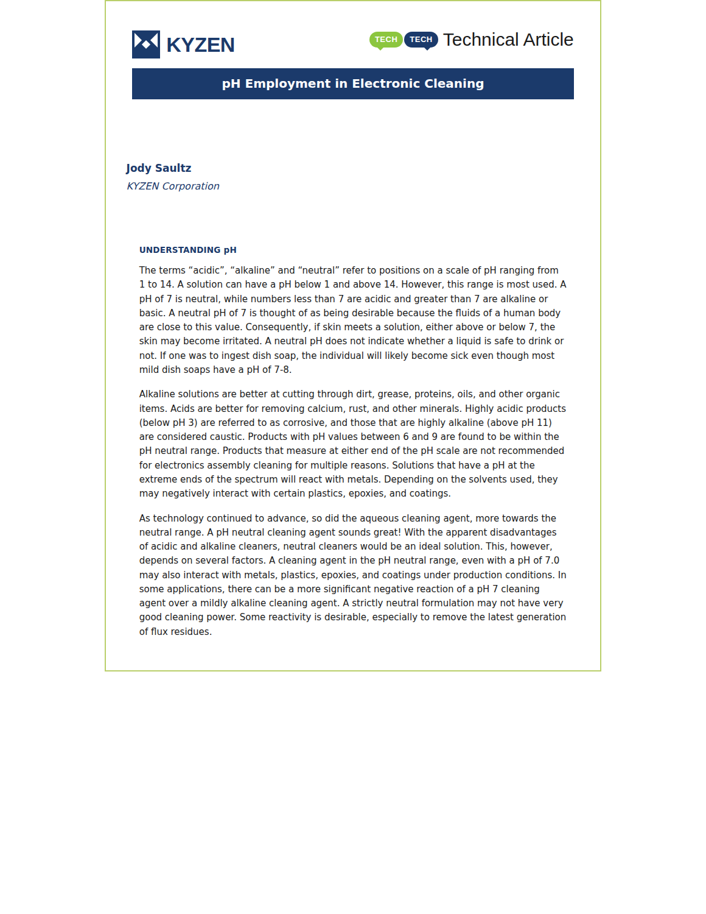KYZEN
TECH TECH
Technical Article
pH Employment in Electronic Cleaning
Jody Saultz
KYZEN Corporation
UNDERSTANDING pH
The terms “acidic”, “alkaline” and “neutral” refer to positions on a scale of pH ranging from 1 to 14. A solution can have a pH below 1 and above 14. However, this range is most used. A pH of 7 is neutral, while numbers less than 7 are acidic and greater than 7 are alkaline or basic. A neutral pH of 7 is thought of as being desirable because the fluids of a human body are close to this value. Consequently, if skin meets a solution, either above or below 7, the skin may become irritated. A neutral pH does not indicate whether a liquid is safe to drink or not. If one was to ingest dish soap, the individual will likely become sick even though most mild dish soaps have a pH of 7-8.
Alkaline solutions are better at cutting through dirt, grease, proteins, oils, and other organic items. Acids are better for removing calcium, rust, and other minerals. Highly acidic products (below pH 3) are referred to as corrosive, and those that are highly alkaline (above pH 11) are considered caustic. Products with pH values between 6 and 9 are found to be within the pH neutral range. Products that measure at either end of the pH scale are not recommended for electronics assembly cleaning for multiple reasons. Solutions that have a pH at the extreme ends of the spectrum will react with metals. Depending on the solvents used, they may negatively interact with certain plastics, epoxies, and coatings.
As technology continued to advance, so did the aqueous cleaning agent, more towards the neutral range. A pH neutral cleaning agent sounds great! With the apparent disadvantages of acidic and alkaline cleaners, neutral cleaners would be an ideal solution. This, however, depends on several factors. A cleaning agent in the pH neutral range, even with a pH of 7.0 may also interact with metals, plastics, epoxies, and coatings under production conditions. In some applications, there can be a more significant negative reaction of a pH 7 cleaning agent over a mildly alkaline cleaning agent. A strictly neutral formulation may not have very good cleaning power. Some reactivity is desirable, especially to remove the latest generation of flux residues.